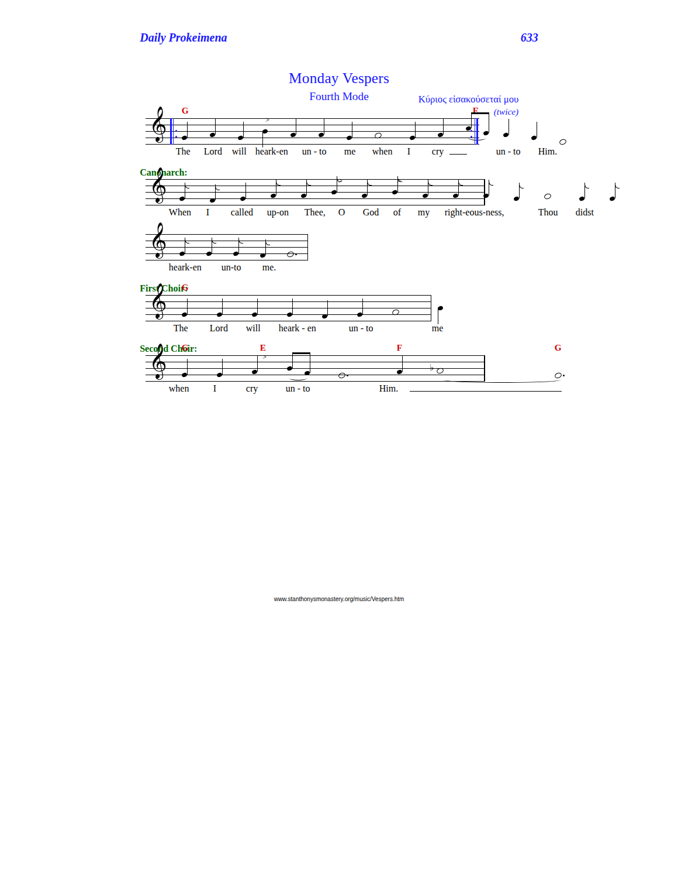Daily Prokeimena 633
Monday Vespers
Fourth Mode
Κύριος εἰσακούσεταί μου
(twice)
𝄞
G
E
>
The Lord will heark‑en un - to me when I cry
un - to Him.
Canonarch:
𝄞
>
>
When I called up‑on Thee, O God of my right‑eous‑ness, Thou didst
𝄞
heark‑en un‑to me.
First Choir:
𝄞
G
The Lord will heark - en un - to me
Second Choir:
𝄞
G
E
F
G
>
♭
when I cry un - to Him.
www.stanthonysmonastery.org/music/Vespers.htm